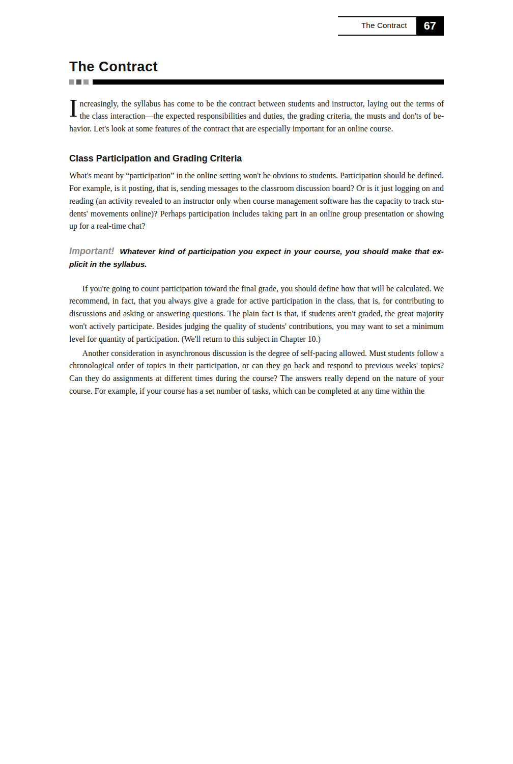The Contract
67
The Contract
Increasingly, the syllabus has come to be the contract between students and instructor, laying out the terms of the class interaction—the expected responsibilities and duties, the grading criteria, the musts and don'ts of behavior. Let's look at some features of the contract that are especially important for an online course.
Class Participation and Grading Criteria
What's meant by “participation” in the online setting won't be obvious to students. Participation should be defined. For example, is it posting, that is, sending messages to the classroom discussion board? Or is it just logging on and reading (an activity revealed to an instructor only when course management software has the capacity to track students' movements online)? Perhaps participation includes taking part in an online group presentation or showing up for a real-time chat?
Important!Whatever kind of participation you expect in your course, you should make that explicit in the syllabus.
If you're going to count participation toward the final grade, you should define how that will be calculated. We recommend, in fact, that you always give a grade for active participation in the class, that is, for contributing to discussions and asking or answering questions. The plain fact is that, if students aren't graded, the great majority won't actively participate. Besides judging the quality of students' contributions, you may want to set a minimum level for quantity of participation. (We'll return to this subject in Chapter 10.)
Another consideration in asynchronous discussion is the degree of self-pacing allowed. Must students follow a chronological order of topics in their participation, or can they go back and respond to previous weeks' topics? Can they do assignments at different times during the course? The answers really depend on the nature of your course. For example, if your course has a set number of tasks, which can be completed at any time within the